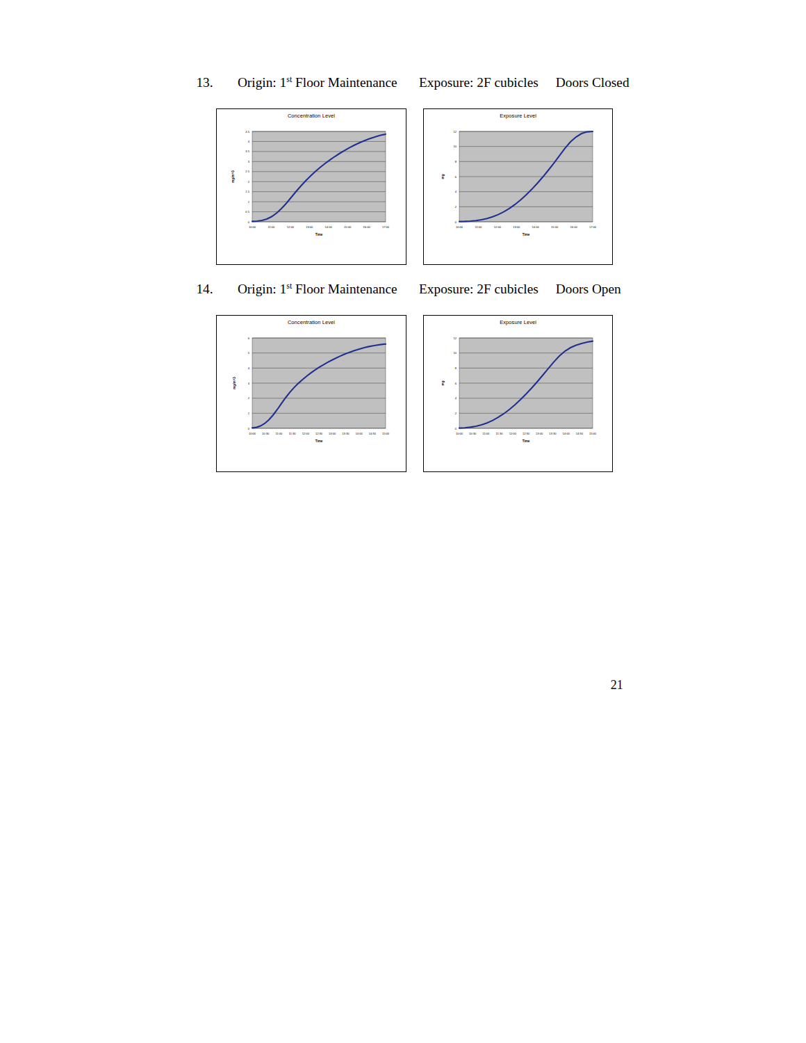13. Origin: 1st Floor Maintenance Exposure: 2F cubicles Doors Closed
Concentration Level
4.5 4 3.5 3 2.5 2 1.5 1 0.5 0 mg/m^3 10:00 11:00 12:00 13:00 14:00 15:00 16:00 17:00 Time
Exposure Level
12 10 8 6 4 2 0 mg 10:00 11:00 12:00 13:00 14:00 15:00 16:00 17:00 Time
14. Origin: 1st Floor Maintenance Exposure: 2F cubicles Doors Open
Concentration Level
6 5 4 3 2 1 0 mg/m^3 10:00 10:30 11:00 11:30 12:00 12:30 13:00 13:30 14:00 14:30 15:00 Time
Exposure Level
12 10 8 6 4 2 0 mg 10:00 10:30 11:00 11:30 12:00 12:30 13:00 13:30 14:00 14:30 15:00 Time
21